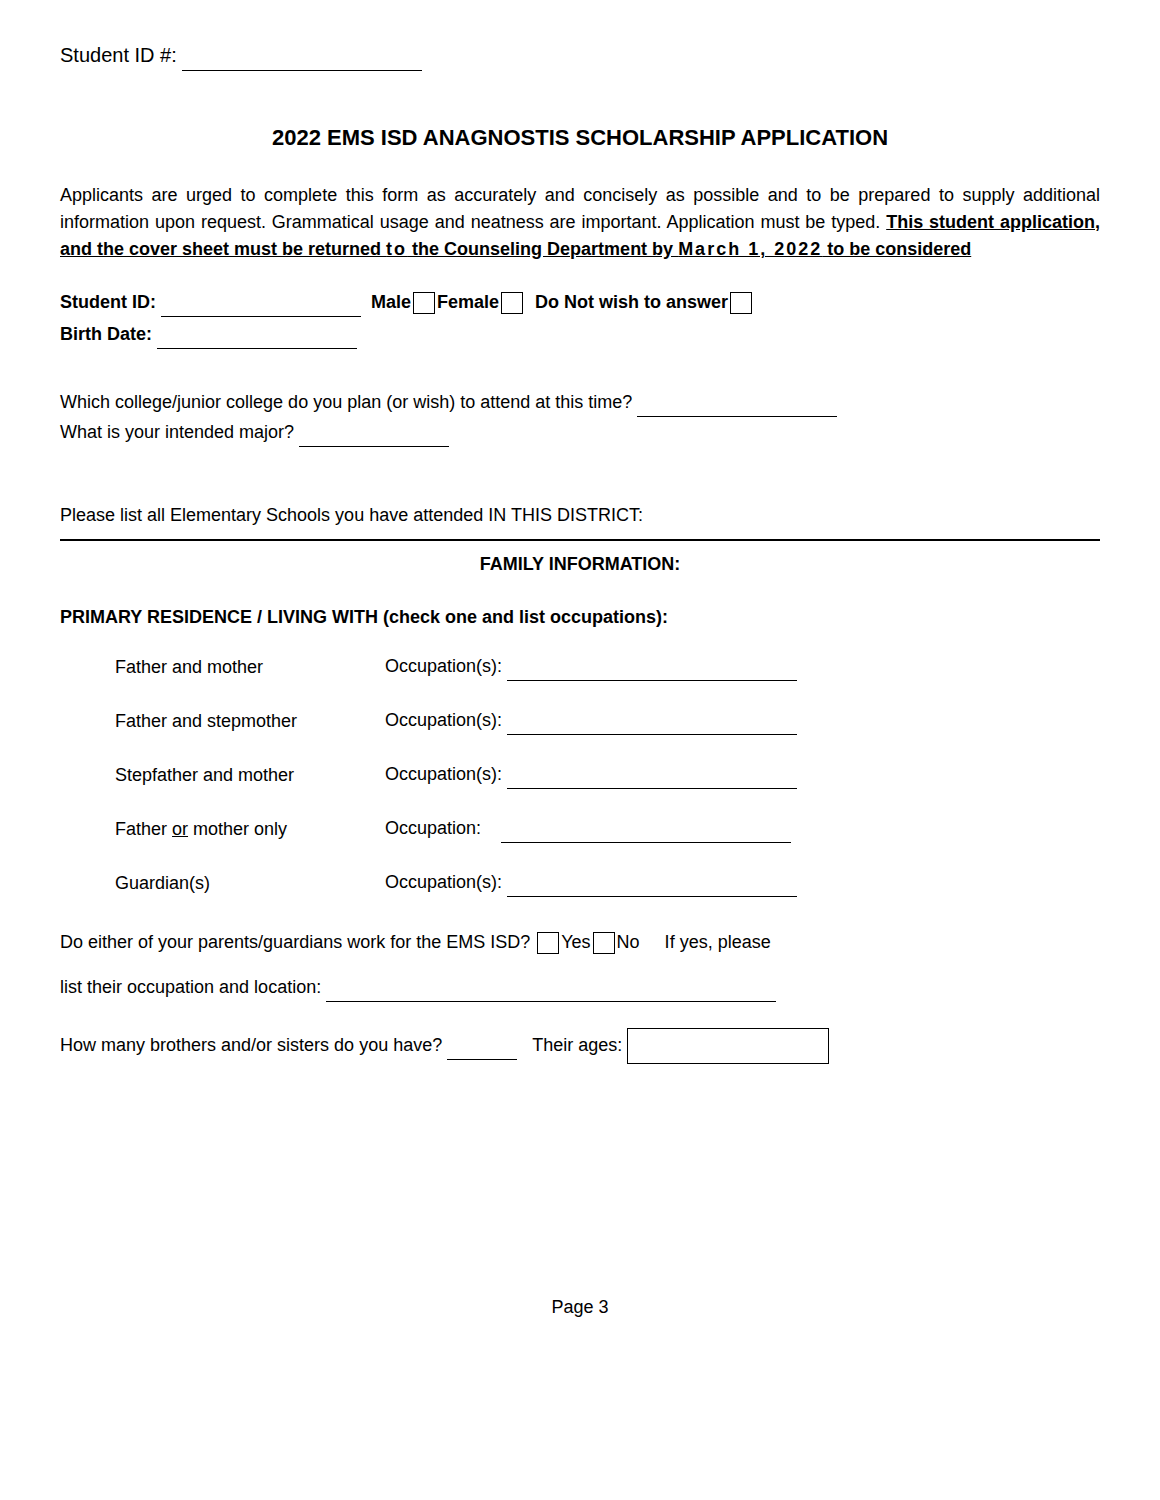Student ID #:
2022 EMS ISD ANAGNOSTIS SCHOLARSHIP APPLICATION
Applicants are urged to complete this form as accurately and concisely as possible and to be prepared to supply additional information upon request. Grammatical usage and neatness are important. Application must be typed. This student application, and the cover sheet must be returned to the Counseling Department by March 1, 2022 to be considered
Student ID: Male Female Do Not wish to answer
Birth Date:
Which college/junior college do you plan (or wish) to attend at this time?
What is your intended major?
Please list all Elementary Schools you have attended IN THIS DISTRICT:
FAMILY INFORMATION:
PRIMARY RESIDENCE / LIVING WITH (check one and list occupations):
| Father and mother | Occupation(s): |
| Father and stepmother | Occupation(s): |
| Stepfather and mother | Occupation(s): |
| Father or mother only | Occupation: |
| Guardian(s) | Occupation(s): |
Do either of your parents/guardians work for the EMS ISD? Yes No If yes, please
list their occupation and location:
How many brothers and/or sisters do you have? Their ages:
Page 3